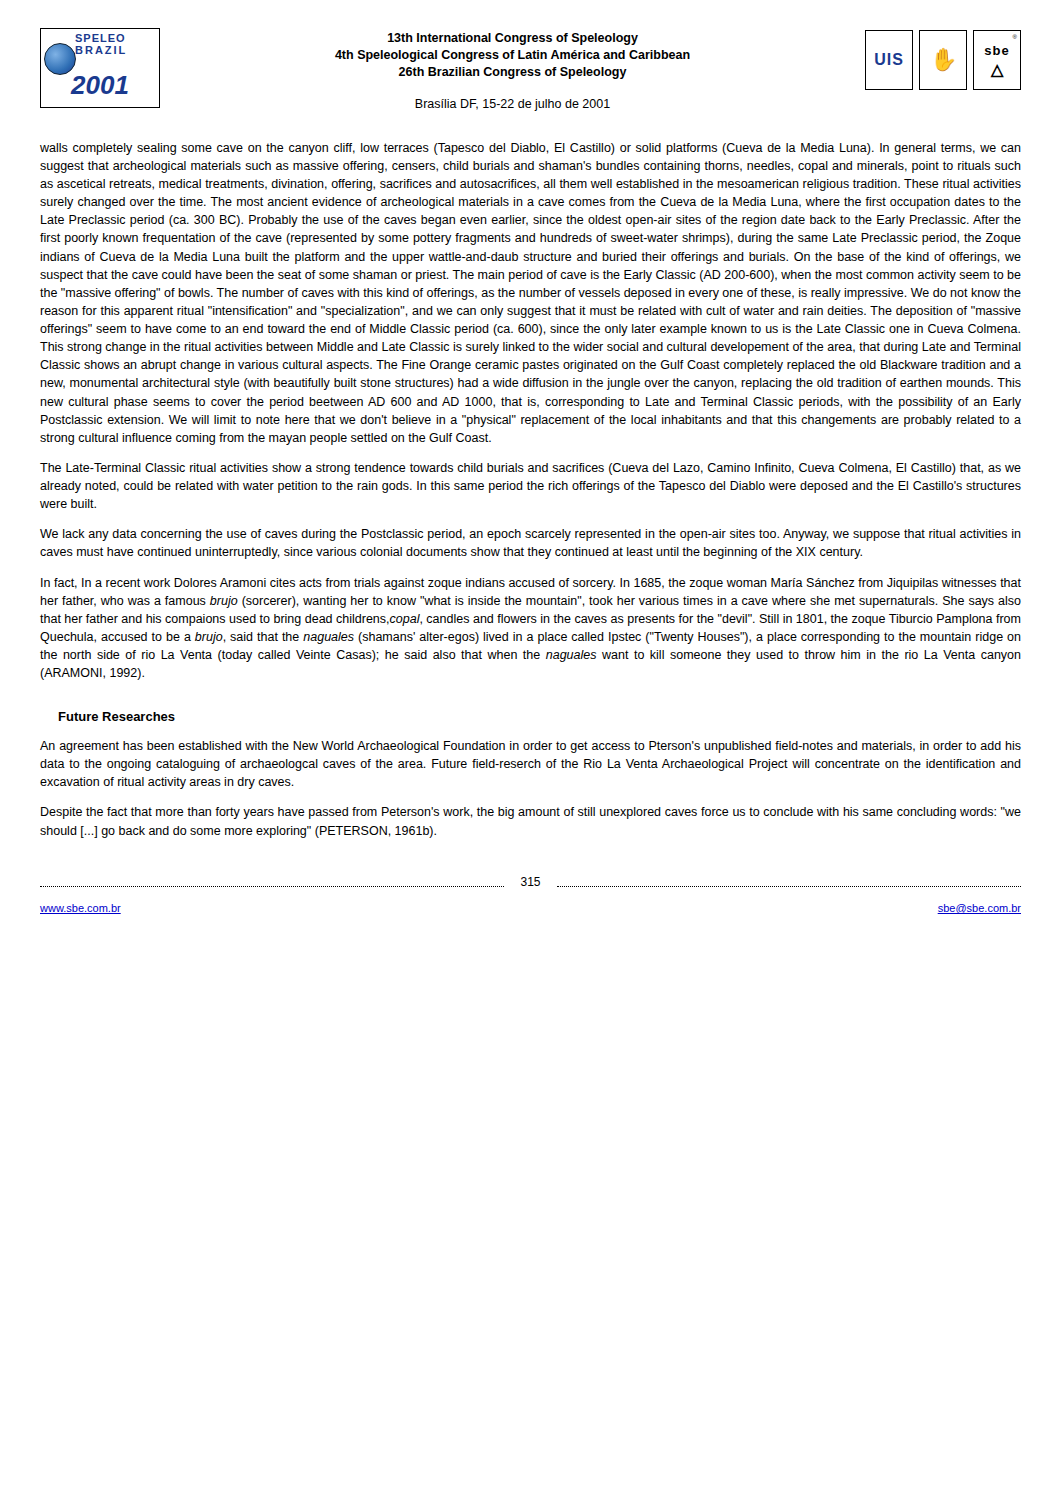SPELEO
BRAZIL
2001
13th International Congress of Speleology
4th Speleological Congress of Latin América and Caribbean
26th Brazilian Congress of Speleology
Brasília DF, 15-22 de julho de 2001
UIS
✋
® sbe △
walls completely sealing some cave on the canyon cliff, low terraces (Tapesco del Diablo, El Castillo) or solid platforms (Cueva de la Media Luna). In general terms, we can suggest that archeological materials such as massive offering, censers, child burials and shaman's bundles containing thorns, needles, copal and minerals, point to rituals such as ascetical retreats, medical treatments, divination, offering, sacrifices and autosacrifices, all them well established in the mesoamerican religious tradition. These ritual activities surely changed over the time. The most ancient evidence of archeological materials in a cave comes from the Cueva de la Media Luna, where the first occupation dates to the Late Preclassic period (ca. 300 BC). Probably the use of the caves began even earlier, since the oldest open-air sites of the region date back to the Early Preclassic. After the first poorly known frequentation of the cave (represented by some pottery fragments and hundreds of sweet-water shrimps), during the same Late Preclassic period, the Zoque indians of Cueva de la Media Luna built the platform and the upper wattle-and-daub structure and buried their offerings and burials. On the base of the kind of offerings, we suspect that the cave could have been the seat of some shaman or priest. The main period of cave is the Early Classic (AD 200-600), when the most common activity seem to be the "massive offering" of bowls. The number of caves with this kind of offerings, as the number of vessels deposed in every one of these, is really impressive. We do not know the reason for this apparent ritual "intensification" and "specialization", and we can only suggest that it must be related with cult of water and rain deities. The deposition of "massive offerings" seem to have come to an end toward the end of Middle Classic period (ca. 600), since the only later example known to us is the Late Classic one in Cueva Colmena. This strong change in the ritual activities between Middle and Late Classic is surely linked to the wider social and cultural developement of the area, that during Late and Terminal Classic shows an abrupt change in various cultural aspects. The Fine Orange ceramic pastes originated on the Gulf Coast completely replaced the old Blackware tradition and a new, monumental architectural style (with beautifully built stone structures) had a wide diffusion in the jungle over the canyon, replacing the old tradition of earthen mounds. This new cultural phase seems to cover the period beetween AD 600 and AD 1000, that is, corresponding to Late and Terminal Classic periods, with the possibility of an Early Postclassic extension. We will limit to note here that we don't believe in a "physical" replacement of the local inhabitants and that this changements are probably related to a strong cultural influence coming from the mayan people settled on the Gulf Coast.
The Late-Terminal Classic ritual activities show a strong tendence towards child burials and sacrifices (Cueva del Lazo, Camino Infinito, Cueva Colmena, El Castillo) that, as we already noted, could be related with water petition to the rain gods. In this same period the rich offerings of the Tapesco del Diablo were deposed and the El Castillo's structures were built.
We lack any data concerning the use of caves during the Postclassic period, an epoch scarcely represented in the open-air sites too. Anyway, we suppose that ritual activities in caves must have continued uninterruptedly, since various colonial documents show that they continued at least until the beginning of the XIX century.
In fact, In a recent work Dolores Aramoni cites acts from trials against zoque indians accused of sorcery. In 1685, the zoque woman María Sánchez from Jiquipilas witnesses that her father, who was a famous brujo (sorcerer), wanting her to know "what is inside the mountain", took her various times in a cave where she met supernaturals. She says also that her father and his compaions used to bring dead childrens,copal, candles and flowers in the caves as presents for the "devil". Still in 1801, the zoque Tiburcio Pamplona from Quechula, accused to be a brujo, said that the naguales (shamans' alter-egos) lived in a place called Ipstec ("Twenty Houses"), a place corresponding to the mountain ridge on the north side of rio La Venta (today called Veinte Casas); he said also that when the naguales want to kill someone they used to throw him in the rio La Venta canyon (ARAMONI, 1992).
Future Researches
An agreement has been established with the New World Archaeological Foundation in order to get access to Pterson's unpublished field-notes and materials, in order to add his data to the ongoing cataloguing of archaeologcal caves of the area. Future field-reserch of the Rio La Venta Archaeological Project will concentrate on the identification and excavation of ritual activity areas in dry caves.
Despite the fact that more than forty years have passed from Peterson's work, the big amount of still unexplored caves force us to conclude with his same concluding words: "we should [...] go back and do some more exploring" (PETERSON, 1961b).
315
www.sbe.com.br
sbe@sbe.com.br